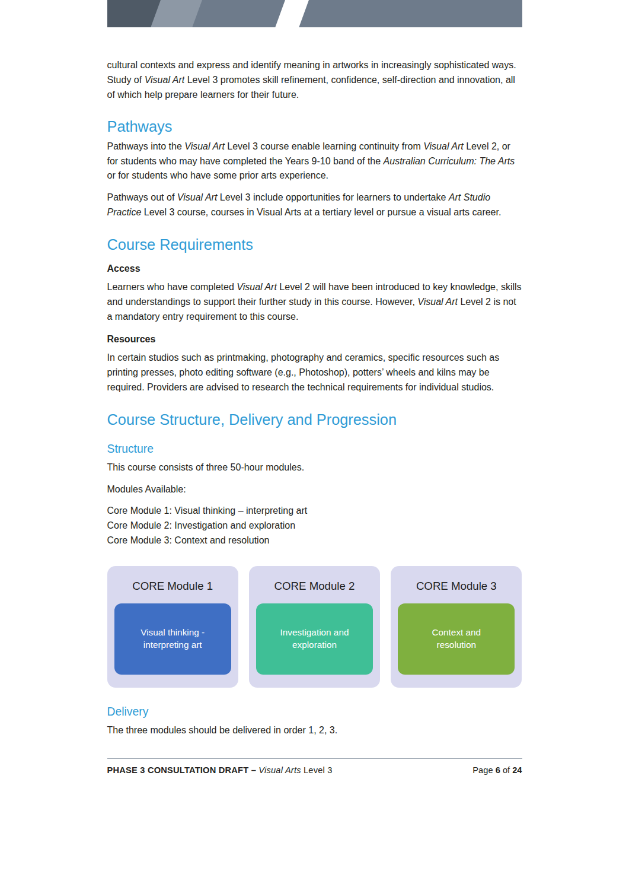cultural contexts and express and identify meaning in artworks in increasingly sophisticated ways. Study of Visual Art Level 3 promotes skill refinement, confidence, self-direction and innovation, all of which help prepare learners for their future.
Pathways
Pathways into the Visual Art Level 3 course enable learning continuity from Visual Art Level 2, or for students who may have completed the Years 9-10 band of the Australian Curriculum: The Arts or for students who have some prior arts experience.
Pathways out of Visual Art Level 3 include opportunities for learners to undertake Art Studio Practice Level 3 course, courses in Visual Arts at a tertiary level or pursue a visual arts career.
Course Requirements
Access
Learners who have completed Visual Art Level 2 will have been introduced to key knowledge, skills and understandings to support their further study in this course. However, Visual Art Level 2 is not a mandatory entry requirement to this course.
Resources
In certain studios such as printmaking, photography and ceramics, specific resources such as printing presses, photo editing software (e.g., Photoshop), potters’ wheels and kilns may be required. Providers are advised to research the technical requirements for individual studios.
Course Structure, Delivery and Progression
Structure
This course consists of three 50-hour modules.
Modules Available:
Core Module 1: Visual thinking – interpreting art
Core Module 2: Investigation and exploration
Core Module 3: Context and resolution
CORE Module 1
Visual thinking -
interpreting art
CORE Module 2
Investigation and
exploration
CORE Module 3
Context and
resolution
Delivery
The three modules should be delivered in order 1, 2, 3.
PHASE 3 CONSULTATION DRAFT – Visual Arts Level 3
Page 6 of 24